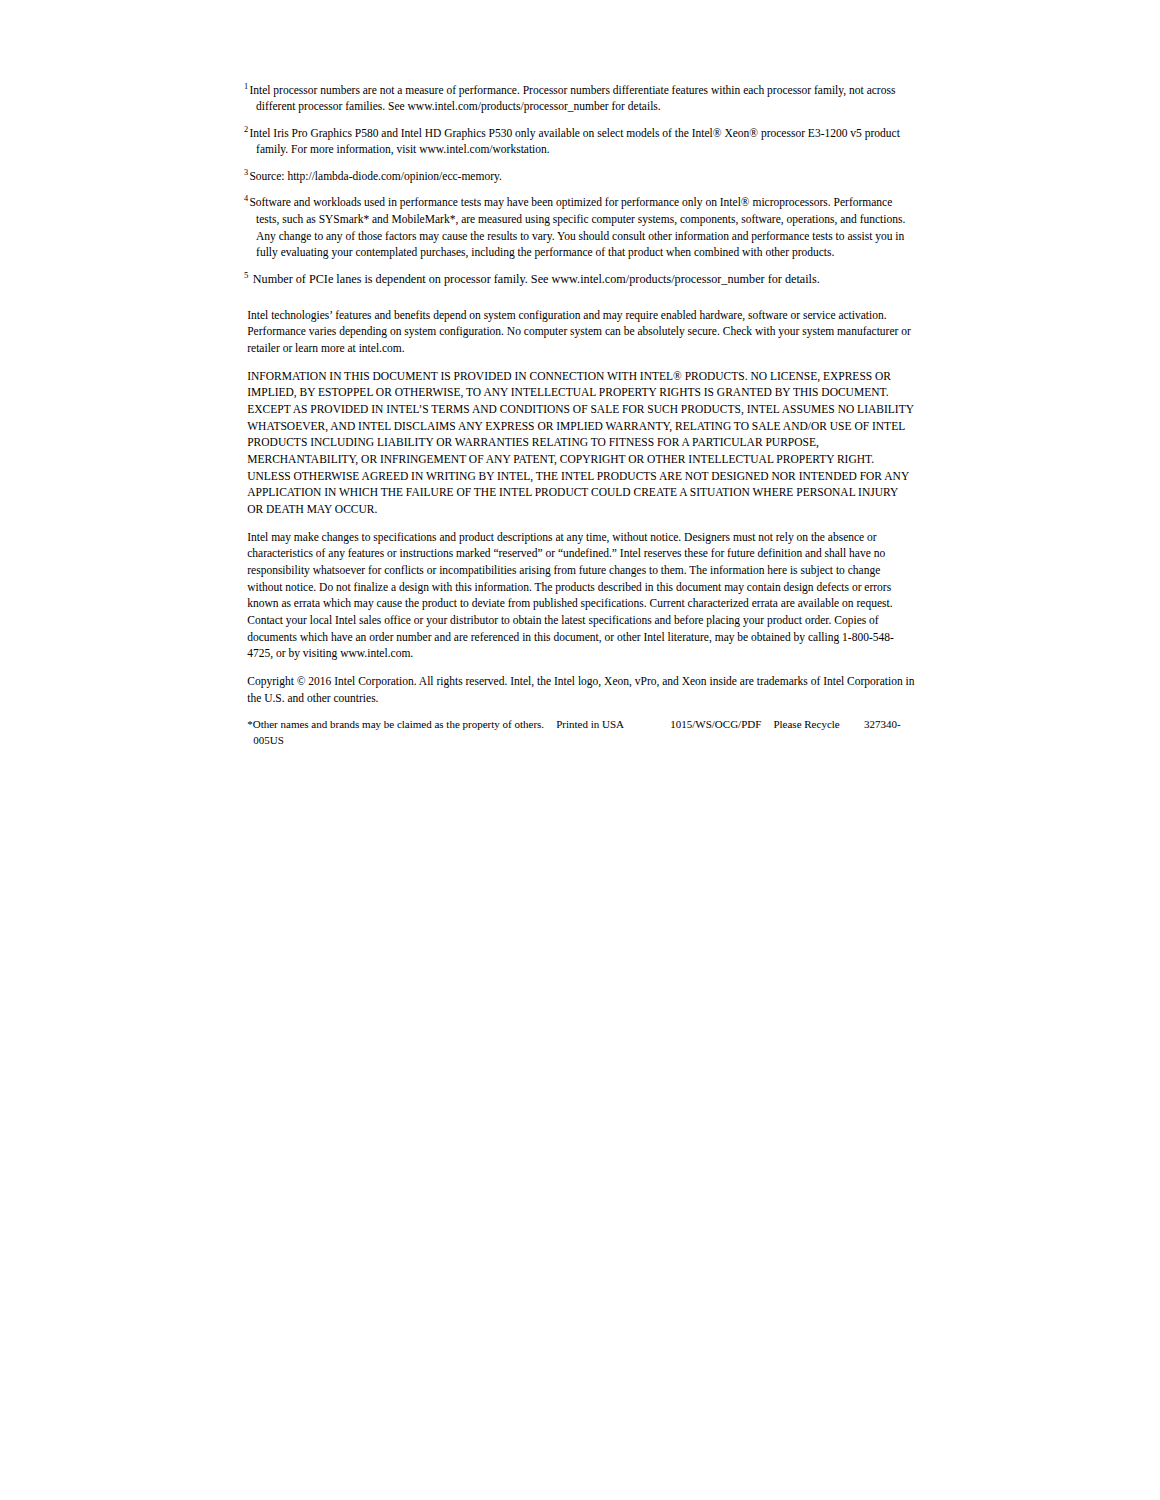1Intel processor numbers are not a measure of performance. Processor numbers differentiate features within each processor family, not across different processor families. See www.intel.com/products/processor_number for details.
2Intel Iris Pro Graphics P580 and Intel HD Graphics P530 only available on select models of the Intel® Xeon® processor E3-1200 v5 product family. For more information, visit www.intel.com/workstation.
3Source: http://lambda-diode.com/opinion/ecc-memory.
4Software and workloads used in performance tests may have been optimized for performance only on Intel® microprocessors. Performance tests, such as SYSmark* and MobileMark*, are measured using specific computer systems, components, software, operations, and functions. Any change to any of those factors may cause the results to vary. You should consult other information and performance tests to assist you in fully evaluating your contemplated purchases, including the performance of that product when combined with other products.
5 Number of PCIe lanes is dependent on processor family. See www.intel.com/products/processor_number for details.
Intel technologies’ features and benefits depend on system configuration and may require enabled hardware, software or service activation. Performance varies depending on system configuration. No computer system can be absolutely secure. Check with your system manufacturer or retailer or learn more at intel.com.
INFORMATION IN THIS DOCUMENT IS PROVIDED IN CONNECTION WITH INTEL® PRODUCTS. NO LICENSE, EXPRESS OR IMPLIED, BY ESTOPPEL OR OTHERWISE, TO ANY INTELLECTUAL PROPERTY RIGHTS IS GRANTED BY THIS DOCUMENT. EXCEPT AS PROVIDED IN INTEL’S TERMS AND CONDITIONS OF SALE FOR SUCH PRODUCTS, INTEL ASSUMES NO LIABILITY WHATSOEVER, AND INTEL DISCLAIMS ANY EXPRESS OR IMPLIED WARRANTY, RELATING TO SALE AND/OR USE OF INTEL PRODUCTS INCLUDING LIABILITY OR WARRANTIES RELATING TO FITNESS FOR A PARTICULAR PURPOSE, MERCHANTABILITY, OR INFRINGEMENT OF ANY PATENT, COPYRIGHT OR OTHER INTELLECTUAL PROPERTY RIGHT. UNLESS OTHERWISE AGREED IN WRITING BY INTEL, THE INTEL PRODUCTS ARE NOT DESIGNED NOR INTENDED FOR ANY APPLICATION IN WHICH THE FAILURE OF THE INTEL PRODUCT COULD CREATE A SITUATION WHERE PERSONAL INJURY OR DEATH MAY OCCUR.
Intel may make changes to specifications and product descriptions at any time, without notice. Designers must not rely on the absence or characteristics of any features or instructions marked “reserved” or “undefined.” Intel reserves these for future definition and shall have no responsibility whatsoever for conflicts or incompatibilities arising from future changes to them. The information here is subject to change without notice. Do not finalize a design with this information. The products described in this document may contain design defects or errors known as errata which may cause the product to deviate from published specifications. Current characterized errata are available on request. Contact your local Intel sales office or your distributor to obtain the latest specifications and before placing your product order. Copies of documents which have an order number and are referenced in this document, or other Intel literature, may be obtained by calling 1-800-548-4725, or by visiting www.intel.com.
Copyright © 2016 Intel Corporation. All rights reserved. Intel, the Intel logo, Xeon, vPro, and Xeon inside are trademarks of Intel Corporation in the U.S. and other countries.
*Other names and brands may be claimed as the property of others. Printed in USA 1015/WS/OCG/PDF Please Recycle 327340-005US